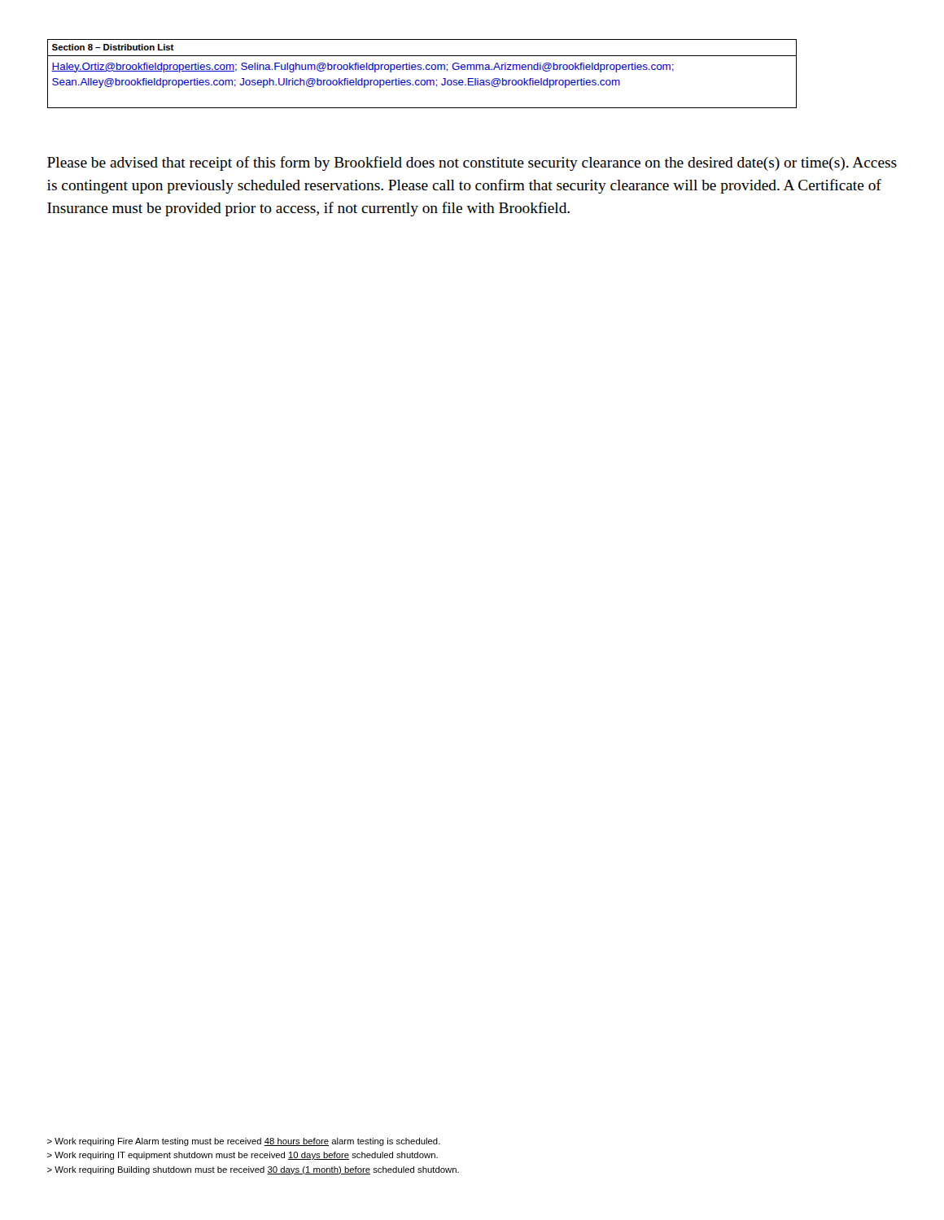Section 8 – Distribution List
Haley.Ortiz@brookfieldproperties.com; Selina.Fulghum@brookfieldproperties.com; Gemma.Arizmendi@brookfieldproperties.com;
Sean.Alley@brookfieldproperties.com; Joseph.Ulrich@brookfieldproperties.com; Jose.Elias@brookfieldproperties.com
Please be advised that receipt of this form by Brookfield does not constitute security clearance on the desired date(s) or time(s). Access is contingent upon previously scheduled reservations. Please call to confirm that security clearance will be provided. A Certificate of Insurance must be provided prior to access, if not currently on file with Brookfield.
> Work requiring Fire Alarm testing must be received 48 hours before alarm testing is scheduled.
> Work requiring IT equipment shutdown must be received 10 days before scheduled shutdown.
> Work requiring Building shutdown must be received 30 days (1 month) before scheduled shutdown.